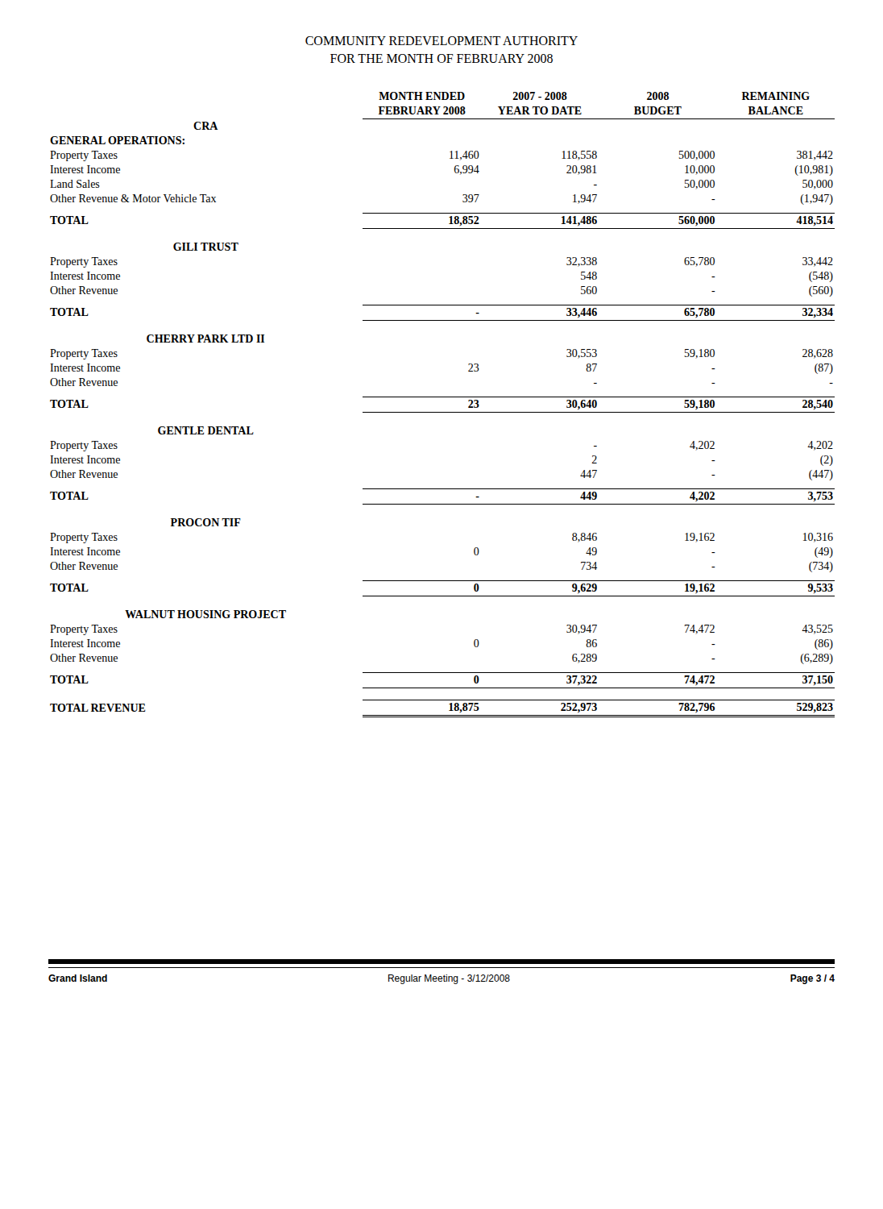COMMUNITY REDEVELOPMENT AUTHORITY
FOR THE MONTH OF FEBRUARY 2008
| | MONTH ENDED | 2007 - 2008 | 2008 | REMAINING |
| | FEBRUARY 2008 | YEAR TO DATE | BUDGET | BALANCE |
| CRA | | | | |
| GENERAL OPERATIONS: | | | | |
| Property Taxes | 11,460 | 118,558 | 500,000 | 381,442 |
| Interest Income | 6,994 | 20,981 | 10,000 | (10,981) |
| Land Sales | | - | 50,000 | 50,000 |
| Other Revenue & Motor Vehicle Tax | 397 | 1,947 | - | (1,947) |
| TOTAL | 18,852 | 141,486 | 560,000 | 418,514 |
| GILI TRUST | | | | |
| Property Taxes | | 32,338 | 65,780 | 33,442 |
| Interest Income | | 548 | - | (548) |
| Other Revenue | | 560 | - | (560) |
| TOTAL | - | 33,446 | 65,780 | 32,334 |
| CHERRY PARK LTD II | | | | |
| Property Taxes | | 30,553 | 59,180 | 28,628 |
| Interest Income | 23 | 87 | - | (87) |
| Other Revenue | | - | - | - |
| TOTAL | 23 | 30,640 | 59,180 | 28,540 |
| GENTLE DENTAL | | | | |
| Property Taxes | | - | 4,202 | 4,202 |
| Interest Income | | 2 | - | (2) |
| Other Revenue | | 447 | - | (447) |
| TOTAL | - | 449 | 4,202 | 3,753 |
| PROCON TIF | | | | |
| Property Taxes | | 8,846 | 19,162 | 10,316 |
| Interest Income | 0 | 49 | - | (49) |
| Other Revenue | | 734 | - | (734) |
| TOTAL | 0 | 9,629 | 19,162 | 9,533 |
| WALNUT HOUSING PROJECT | | | | |
| Property Taxes | | 30,947 | 74,472 | 43,525 |
| Interest Income | 0 | 86 | - | (86) |
| Other Revenue | | 6,289 | - | (6,289) |
| TOTAL | 0 | 37,322 | 74,472 | 37,150 |
| TOTAL REVENUE | 18,875 | 252,973 | 782,796 | 529,823 |
Grand Island
Regular Meeting - 3/12/2008
Page 3 / 4